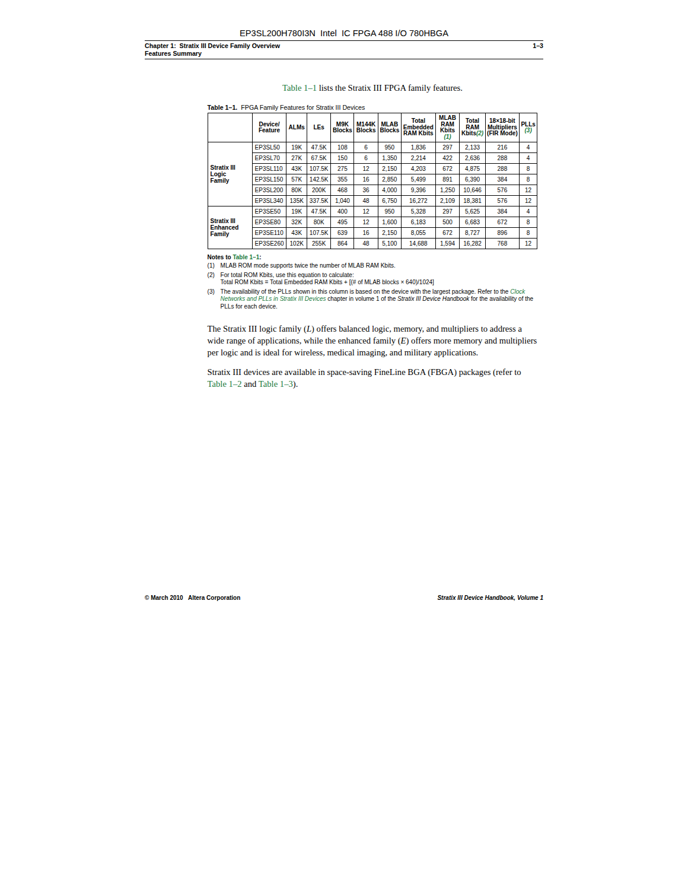EP3SL200H780I3N Intel IC FPGA 488 I/O 780HBGA
Chapter 1: Stratix III Device Family Overview
1–3
Features Summary
Table 1–1 lists the Stratix III FPGA family features.
Table 1–1. FPGA Family Features for Stratix III Devices
| | Device/ Feature | ALMs | LEs | M9K Blocks | M144K Blocks | MLAB Blocks | Total Embedded RAM Kbits | MLAB RAM Kbits (1) | Total RAM Kbits (2) | 18×18-bit Multipliers (FIR Mode) | PLLs (3) |
| --- | --- | --- | --- | --- | --- | --- | --- | --- | --- | --- | --- |
| Stratix III Logic Family | EP3SL50 | 19K | 47.5K | 108 | 6 | 950 | 1,836 | 297 | 2,133 | 216 | 4 |
| EP3SL70 | 27K | 67.5K | 150 | 6 | 1,350 | 2,214 | 422 | 2,636 | 288 | 4 |
| EP3SL110 | 43K | 107.5K | 275 | 12 | 2,150 | 4,203 | 672 | 4,875 | 288 | 8 |
| EP3SL150 | 57K | 142.5K | 355 | 16 | 2,850 | 5,499 | 891 | 6,390 | 384 | 8 |
| EP3SL200 | 80K | 200K | 468 | 36 | 4,000 | 9,396 | 1,250 | 10,646 | 576 | 12 |
| EP3SL340 | 135K | 337.5K | 1,040 | 48 | 6,750 | 16,272 | 2,109 | 18,381 | 576 | 12 |
| Stratix III Enhanced Family | EP3SE50 | 19K | 47.5K | 400 | 12 | 950 | 5,328 | 297 | 5,625 | 384 | 4 |
| EP3SE80 | 32K | 80K | 495 | 12 | 1,600 | 6,183 | 500 | 6,683 | 672 | 8 |
| EP3SE110 | 43K | 107.5K | 639 | 16 | 2,150 | 8,055 | 672 | 8,727 | 896 | 8 |
| EP3SE260 | 102K | 255K | 864 | 48 | 5,100 | 14,688 | 1,594 | 16,282 | 768 | 12 |
Notes to Table 1–1:
(1) MLAB ROM mode supports twice the number of MLAB RAM Kbits.
(2) For total ROM Kbits, use this equation to calculate:
Total ROM Kbits = Total Embedded RAM Kbits + [(# of MLAB blocks × 640)/1024]
(3) The availability of the PLLs shown in this column is based on the device with the largest package. Refer to the Clock Networks and PLLs in Stratix III Devices chapter in volume 1 of the Stratix III Device Handbook for the availability of the PLLs for each device.
The Stratix III logic family (L) offers balanced logic, memory, and multipliers to address a wide range of applications, while the enhanced family (E) offers more memory and multipliers per logic and is ideal for wireless, medical imaging, and military applications.
Stratix III devices are available in space-saving FineLine BGA (FBGA) packages (refer to Table 1–2 and Table 1–3).
© March 2010 Altera Corporation
Stratix III Device Handbook, Volume 1